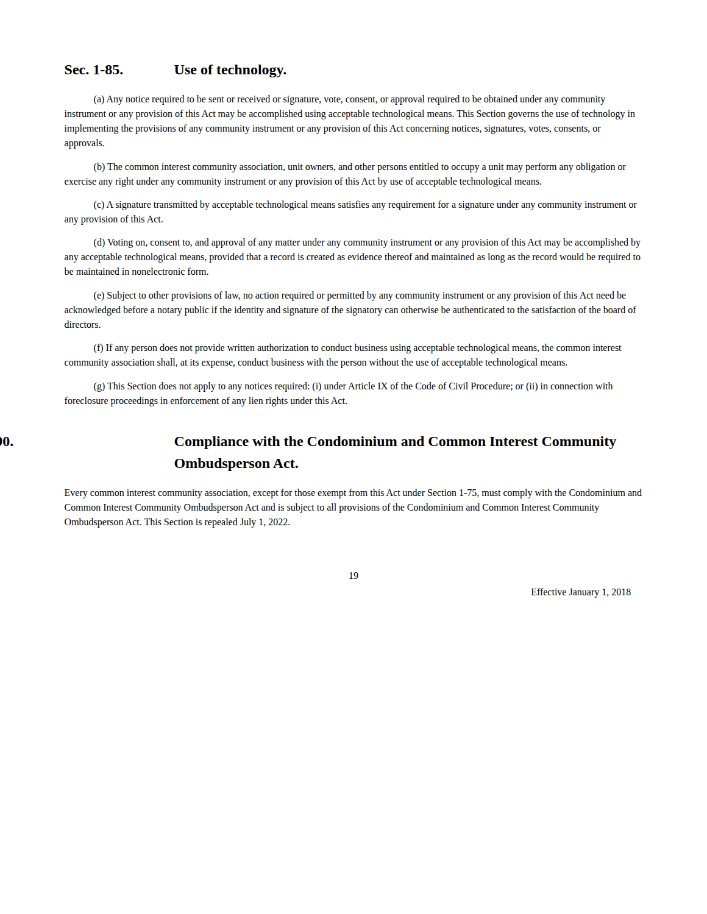Sec. 1-85. Use of technology.
(a) Any notice required to be sent or received or signature, vote, consent, or approval required to be obtained under any community instrument or any provision of this Act may be accomplished using acceptable technological means. This Section governs the use of technology in implementing the provisions of any community instrument or any provision of this Act concerning notices, signatures, votes, consents, or approvals.
(b) The common interest community association, unit owners, and other persons entitled to occupy a unit may perform any obligation or exercise any right under any community instrument or any provision of this Act by use of acceptable technological means.
(c) A signature transmitted by acceptable technological means satisfies any requirement for a signature under any community instrument or any provision of this Act.
(d) Voting on, consent to, and approval of any matter under any community instrument or any provision of this Act may be accomplished by any acceptable technological means, provided that a record is created as evidence thereof and maintained as long as the record would be required to be maintained in nonelectronic form.
(e) Subject to other provisions of law, no action required or permitted by any community instrument or any provision of this Act need be acknowledged before a notary public if the identity and signature of the signatory can otherwise be authenticated to the satisfaction of the board of directors.
(f) If any person does not provide written authorization to conduct business using acceptable technological means, the common interest community association shall, at its expense, conduct business with the person without the use of acceptable technological means.
(g) This Section does not apply to any notices required: (i) under Article IX of the Code of Civil Procedure; or (ii) in connection with foreclosure proceedings in enforcement of any lien rights under this Act.
Sec. 1-90. Compliance with the Condominium and Common Interest Community Ombudsperson Act.
Every common interest community association, except for those exempt from this Act under Section 1-75, must comply with the Condominium and Common Interest Community Ombudsperson Act and is subject to all provisions of the Condominium and Common Interest Community Ombudsperson Act. This Section is repealed July 1, 2022.
19
Effective January 1, 2018